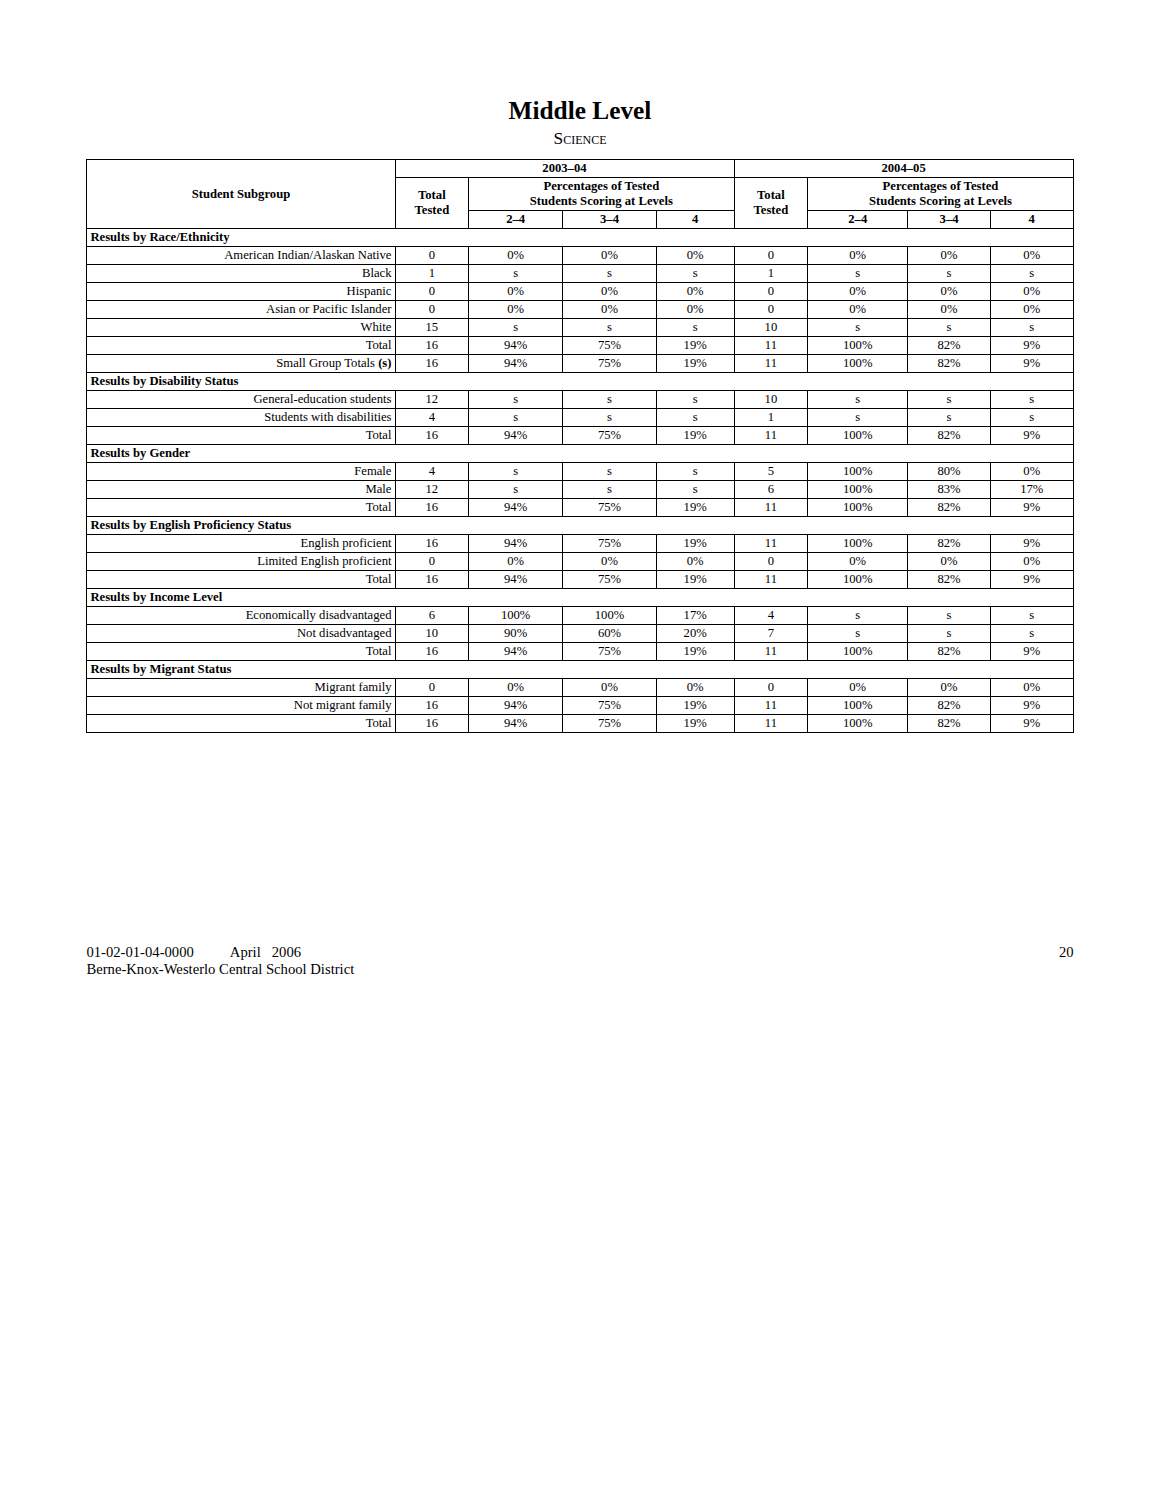Middle Level
Science
| Student Subgroup | 2003–04 | 2004–05 |
| --- | --- | --- |
| Total Tested | Percentages of Tested Students Scoring at Levels | Total Tested | Percentages of Tested Students Scoring at Levels |
| 2–4 | 3–4 | 4 | 2–4 | 3–4 | 4 |
| Results by Race/Ethnicity |
| American Indian/Alaskan Native | 0 | 0% | 0% | 0% | 0 | 0% | 0% | 0% |
| Black | 1 | s | s | s | 1 | s | s | s |
| Hispanic | 0 | 0% | 0% | 0% | 0 | 0% | 0% | 0% |
| Asian or Pacific Islander | 0 | 0% | 0% | 0% | 0 | 0% | 0% | 0% |
| White | 15 | s | s | s | 10 | s | s | s |
| Total | 16 | 94% | 75% | 19% | 11 | 100% | 82% | 9% |
| Small Group Totals (s) | 16 | 94% | 75% | 19% | 11 | 100% | 82% | 9% |
| Results by Disability Status |
| General-education students | 12 | s | s | s | 10 | s | s | s |
| Students with disabilities | 4 | s | s | s | 1 | s | s | s |
| Total | 16 | 94% | 75% | 19% | 11 | 100% | 82% | 9% |
| Results by Gender |
| Female | 4 | s | s | s | 5 | 100% | 80% | 0% |
| Male | 12 | s | s | s | 6 | 100% | 83% | 17% |
| Total | 16 | 94% | 75% | 19% | 11 | 100% | 82% | 9% |
| Results by English Proficiency Status |
| English proficient | 16 | 94% | 75% | 19% | 11 | 100% | 82% | 9% |
| Limited English proficient | 0 | 0% | 0% | 0% | 0 | 0% | 0% | 0% |
| Total | 16 | 94% | 75% | 19% | 11 | 100% | 82% | 9% |
| Results by Income Level |
| Economically disadvantaged | 6 | 100% | 100% | 17% | 4 | s | s | s |
| Not disadvantaged | 10 | 90% | 60% | 20% | 7 | s | s | s |
| Total | 16 | 94% | 75% | 19% | 11 | 100% | 82% | 9% |
| Results by Migrant Status |
| Migrant family | 0 | 0% | 0% | 0% | 0 | 0% | 0% | 0% |
| Not migrant family | 16 | 94% | 75% | 19% | 11 | 100% | 82% | 9% |
| Total | 16 | 94% | 75% | 19% | 11 | 100% | 82% | 9% |
01-02-01-04-0000 April 2006 20 Berne-Knox-Westerlo Central School District